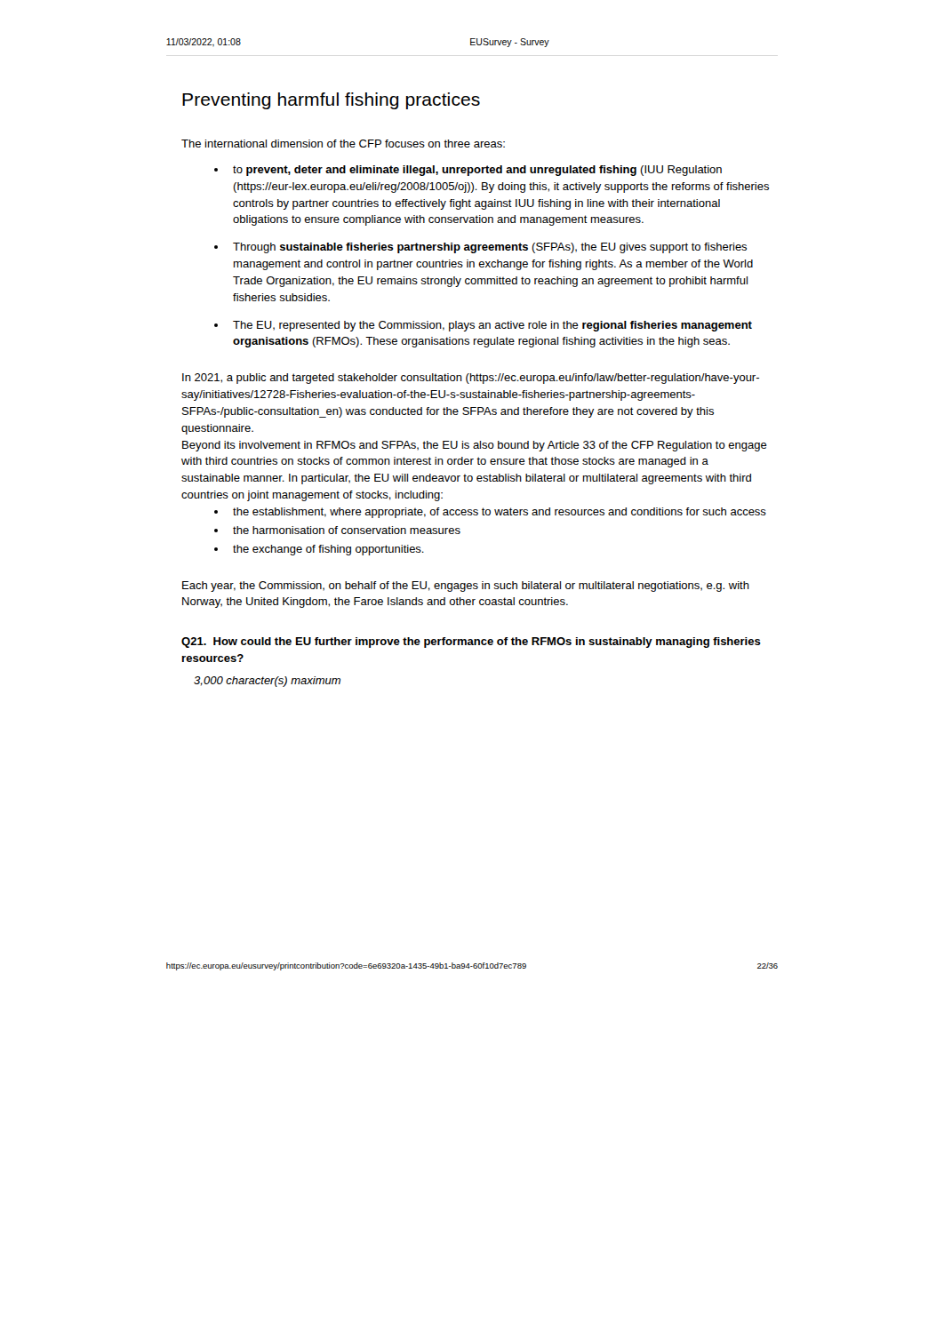11/03/2022, 01:08
EUSurvey - Survey
Preventing harmful fishing practices
The international dimension of the CFP focuses on three areas:
to prevent, deter and eliminate illegal, unreported and unregulated fishing (IUU Regulation (https://eur-lex.europa.eu/eli/reg/2008/1005/oj)). By doing this, it actively supports the reforms of fisheries controls by partner countries to effectively fight against IUU fishing in line with their international obligations to ensure compliance with conservation and management measures.
Through sustainable fisheries partnership agreements (SFPAs), the EU gives support to fisheries management and control in partner countries in exchange for fishing rights. As a member of the World Trade Organization, the EU remains strongly committed to reaching an agreement to prohibit harmful fisheries subsidies.
The EU, represented by the Commission, plays an active role in the regional fisheries management organisations (RFMOs). These organisations regulate regional fishing activities in the high seas.
In 2021, a public and targeted stakeholder consultation (https://ec.europa.eu/info/law/better-regulation/have-your-say/initiatives/12728-Fisheries-evaluation-of-the-EU-s-sustainable-fisheries-partnership-agreements-SFPAs-/public-consultation_en) was conducted for the SFPAs and therefore they are not covered by this questionnaire.
Beyond its involvement in RFMOs and SFPAs, the EU is also bound by Article 33 of the CFP Regulation to engage with third countries on stocks of common interest in order to ensure that those stocks are managed in a sustainable manner. In particular, the EU will endeavor to establish bilateral or multilateral agreements with third countries on joint management of stocks, including:
the establishment, where appropriate, of access to waters and resources and conditions for such access
the harmonisation of conservation measures
the exchange of fishing opportunities.
Each year, the Commission, on behalf of the EU, engages in such bilateral or multilateral negotiations, e.g. with Norway, the United Kingdom, the Faroe Islands and other coastal countries.
Q21. How could the EU further improve the performance of the RFMOs in sustainably managing fisheries resources?
3,000 character(s) maximum
https://ec.europa.eu/eusurvey/printcontribution?code=6e69320a-1435-49b1-ba94-60f10d7ec789
22/36